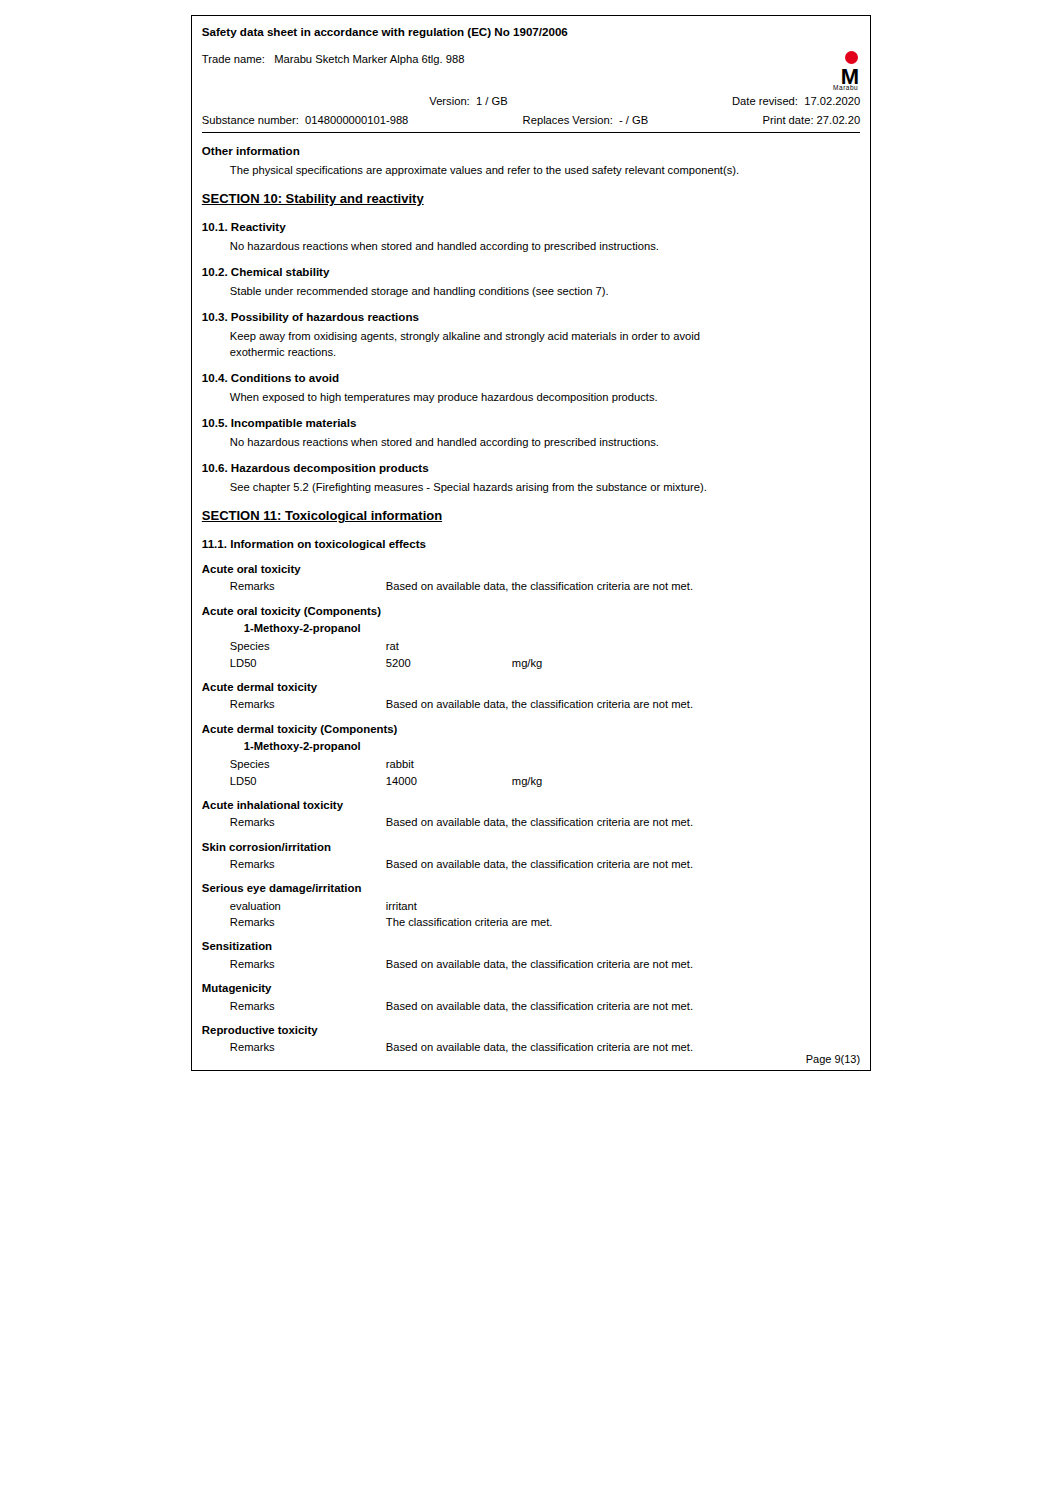Safety data sheet in accordance with regulation (EC) No 1907/2006
Trade name: Marabu Sketch Marker Alpha 6tlg. 988
M Marabu
Version: 1 / GB
Date revised: 17.02.2020
Substance number: 0148000000101-988
Replaces Version: - / GB
Print date: 27.02.20
Other information
The physical specifications are approximate values and refer to the used safety relevant component(s).
SECTION 10: Stability and reactivity
10.1. Reactivity
No hazardous reactions when stored and handled according to prescribed instructions.
10.2. Chemical stability
Stable under recommended storage and handling conditions (see section 7).
10.3. Possibility of hazardous reactions
Keep away from oxidising agents, strongly alkaline and strongly acid materials in order to avoid
exothermic reactions.
10.4. Conditions to avoid
When exposed to high temperatures may produce hazardous decomposition products.
10.5. Incompatible materials
No hazardous reactions when stored and handled according to prescribed instructions.
10.6. Hazardous decomposition products
See chapter 5.2 (Firefighting measures - Special hazards arising from the substance or mixture).
SECTION 11: Toxicological information
11.1. Information on toxicological effects
Acute oral toxicity
| Remarks | Based on available data, the classification criteria are not met. |
Acute oral toxicity (Components)
1-Methoxy-2-propanol
| Species | rat | |
| LD50 | 5200 | mg/kg |
Acute dermal toxicity
| Remarks | Based on available data, the classification criteria are not met. |
Acute dermal toxicity (Components)
1-Methoxy-2-propanol
| Species | rabbit | |
| LD50 | 14000 | mg/kg |
Acute inhalational toxicity
| Remarks | Based on available data, the classification criteria are not met. |
Skin corrosion/irritation
| Remarks | Based on available data, the classification criteria are not met. |
Serious eye damage/irritation
| evaluation | irritant |
| Remarks | The classification criteria are met. |
Sensitization
| Remarks | Based on available data, the classification criteria are not met. |
Mutagenicity
| Remarks | Based on available data, the classification criteria are not met. |
Reproductive toxicity
| Remarks | Based on available data, the classification criteria are not met. |
Page 9(13)